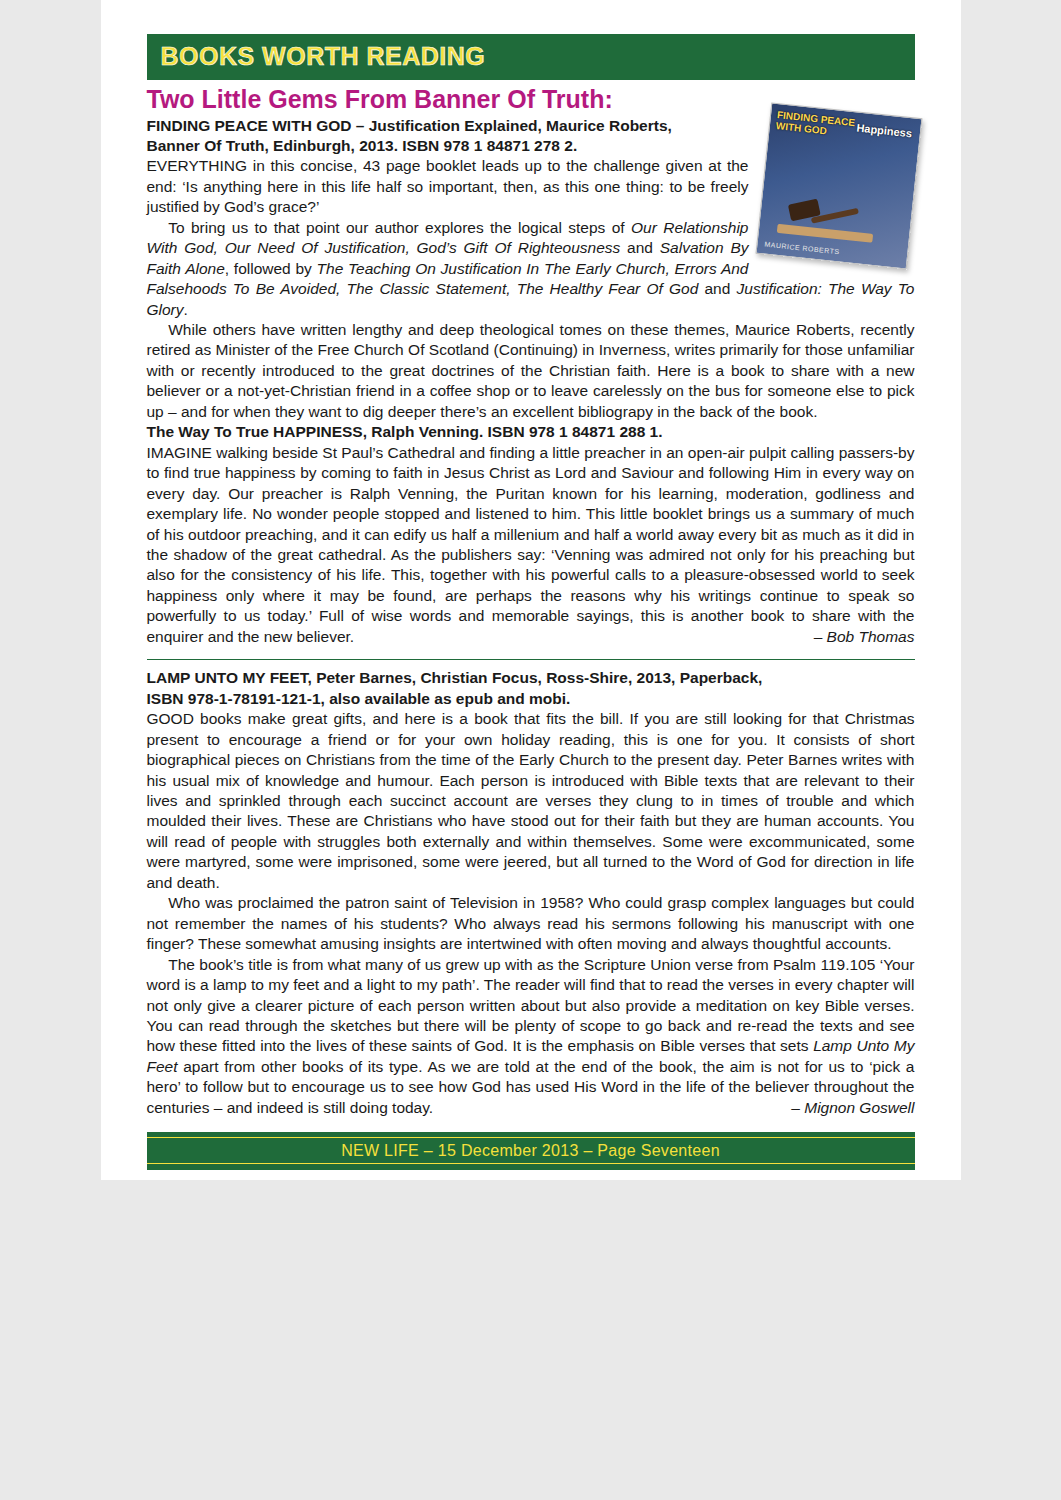Books Worth Reading
Two Little Gems From Banner Of Truth:
FINDING PEACE
WITH GOD
Happiness
MAURICE ROBERTS
FINDING PEACE WITH GOD – Justification Explained, Maurice Roberts,
Banner Of Truth, Edinburgh, 2013. ISBN 978 1 84871 278 2.
EVERYTHING in this concise, 43 page booklet leads up to the challenge given at the end: ‘Is anything here in this life half so important, then, as this one thing: to be freely justified by God’s grace?’
To bring us to that point our author explores the logical steps of Our Relationship With God, Our Need Of Justification, God’s Gift Of Righteousness and Salvation By Faith Alone, followed by The Teaching On Justification In The Early Church, Errors And Falsehoods To Be Avoided, The Classic Statement, The Healthy Fear Of God and Justification: The Way To Glory.
While others have written lengthy and deep theological tomes on these themes, Maurice Roberts, recently retired as Minister of the Free Church Of Scotland (Continuing) in Inverness, writes primarily for those unfamiliar with or recently introduced to the great doctrines of the Christian faith. Here is a book to share with a new believer or a not-yet-Christian friend in a coffee shop or to leave carelessly on the bus for someone else to pick up – and for when they want to dig deeper there’s an excellent bibliograpy in the back of the book.
The Way To True HAPPINESS, Ralph Venning. ISBN 978 1 84871 288 1.
IMAGINE walking beside St Paul’s Cathedral and finding a little preacher in an open-air pulpit calling passers-by to find true happiness by coming to faith in Jesus Christ as Lord and Saviour and following Him in every way on every day. Our preacher is Ralph Venning, the Puritan known for his learning, moderation, godliness and exemplary life. No wonder people stopped and listened to him. This little booklet brings us a summary of much of his outdoor preaching, and it can edify us half a millenium and half a world away every bit as much as it did in the shadow of the great cathedral. As the publishers say: ‘Venning was admired not only for his preaching but also for the consistency of his life. This, together with his powerful calls to a pleasure-obsessed world to seek happiness only where it may be found, are perhaps the reasons why his writings continue to speak so powerfully to us today.’ Full of wise words and memorable sayings, this is another book to share with the enquirer and the new believer. – Bob Thomas
LAMP UNTO MY FEET, Peter Barnes, Christian Focus, Ross-Shire, 2013, Paperback,
ISBN 978-1-78191-121-1, also available as epub and mobi.
GOOD books make great gifts, and here is a book that fits the bill. If you are still looking for that Christmas present to encourage a friend or for your own holiday reading, this is one for you. It consists of short biographical pieces on Christians from the time of the Early Church to the present day. Peter Barnes writes with his usual mix of knowledge and humour. Each person is introduced with Bible texts that are relevant to their lives and sprinkled through each succinct account are verses they clung to in times of trouble and which moulded their lives. These are Christians who have stood out for their faith but they are human accounts. You will read of people with struggles both externally and within themselves. Some were excommunicated, some were martyred, some were imprisoned, some were jeered, but all turned to the Word of God for direction in life and death.
Who was proclaimed the patron saint of Television in 1958? Who could grasp complex languages but could not remember the names of his students? Who always read his sermons following his manuscript with one finger? These somewhat amusing insights are intertwined with often moving and always thoughtful accounts.
The book’s title is from what many of us grew up with as the Scripture Union verse from Psalm 119.105 ‘Your word is a lamp to my feet and a light to my path’. The reader will find that to read the verses in every chapter will not only give a clearer picture of each person written about but also provide a meditation on key Bible verses. You can read through the sketches but there will be plenty of scope to go back and re-read the texts and see how these fitted into the lives of these saints of God. It is the emphasis on Bible verses that sets Lamp Unto My Feet apart from other books of its type. As we are told at the end of the book, the aim is not for us to ‘pick a hero’ to follow but to encourage us to see how God has used His Word in the life of the believer throughout the centuries – and indeed is still doing today. – Mignon Goswell
NEW LIFE – 15 December 2013 – Page Seventeen